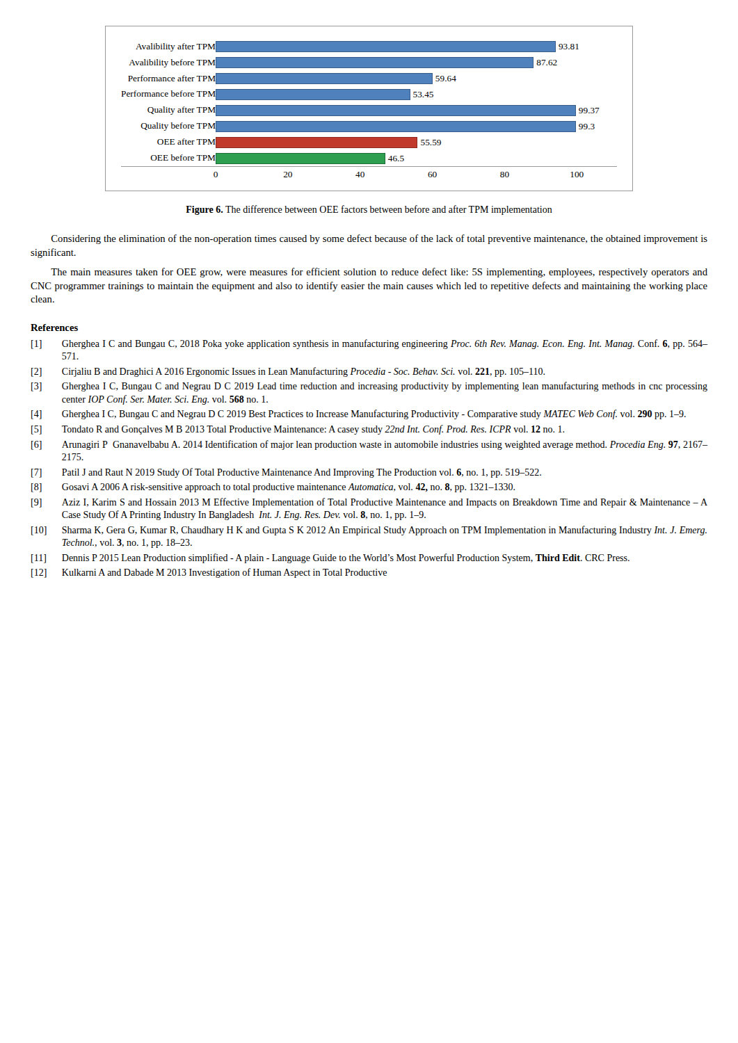| Avalibility after TPM | 93.81 |
| Avalibility before TPM | 87.62 |
| Performance after TPM | 59.64 |
| Performance before TPM | 53.45 |
| Quality after TPM | 99.37 |
| Quality before TPM | 99.3 |
| OEE after TPM | 55.59 |
| OEE before TPM | 46.5 |
| | 0 20 40 60 80 100 |
Figure 6. The difference between OEE factors between before and after TPM implementation
Considering the elimination of the non-operation times caused by some defect because of the lack of total preventive maintenance, the obtained improvement is significant.
The main measures taken for OEE grow, were measures for efficient solution to reduce defect like: 5S implementing, employees, respectively operators and CNC programmer trainings to maintain the equipment and also to identify easier the main causes which led to repetitive defects and maintaining the working place clean.
References
[1] Gherghea I C and Bungau C, 2018 Poka yoke application synthesis in manufacturing engineering Proc. 6th Rev. Manag. Econ. Eng. Int. Manag. Conf. 6, pp. 564–571.
[2] Cirjaliu B and Draghici A 2016 Ergonomic Issues in Lean Manufacturing Procedia - Soc. Behav. Sci. vol. 221, pp. 105–110.
[3] Gherghea I C, Bungau C and Negrau D C 2019 Lead time reduction and increasing productivity by implementing lean manufacturing methods in cnc processing center IOP Conf. Ser. Mater. Sci. Eng. vol. 568 no. 1.
[4] Gherghea I C, Bungau C and Negrau D C 2019 Best Practices to Increase Manufacturing Productivity - Comparative study MATEC Web Conf. vol. 290 pp. 1–9.
[5] Tondato R and Gonçalves M B 2013 Total Productive Maintenance: A casey study 22nd Int. Conf. Prod. Res. ICPR vol. 12 no. 1.
[6] Arunagiri P Gnanavelbabu A. 2014 Identification of major lean production waste in automobile industries using weighted average method. Procedia Eng. 97, 2167–2175.
[7] Patil J and Raut N 2019 Study Of Total Productive Maintenance And Improving The Production vol. 6, no. 1, pp. 519–522.
[8] Gosavi A 2006 A risk-sensitive approach to total productive maintenance Automatica, vol. 42, no. 8, pp. 1321–1330.
[9] Aziz I, Karim S and Hossain 2013 M Effective Implementation of Total Productive Maintenance and Impacts on Breakdown Time and Repair & Maintenance – A Case Study Of A Printing Industry In Bangladesh Int. J. Eng. Res. Dev. vol. 8, no. 1, pp. 1–9.
[10] Sharma K, Gera G, Kumar R, Chaudhary H K and Gupta S K 2012 An Empirical Study Approach on TPM Implementation in Manufacturing Industry Int. J. Emerg. Technol., vol. 3, no. 1, pp. 18–23.
[11] Dennis P 2015 Lean Production simplified - A plain - Language Guide to the World’s Most Powerful Production System, Third Edit. CRC Press.
[12] Kulkarni A and Dabade M 2013 Investigation of Human Aspect in Total Productive